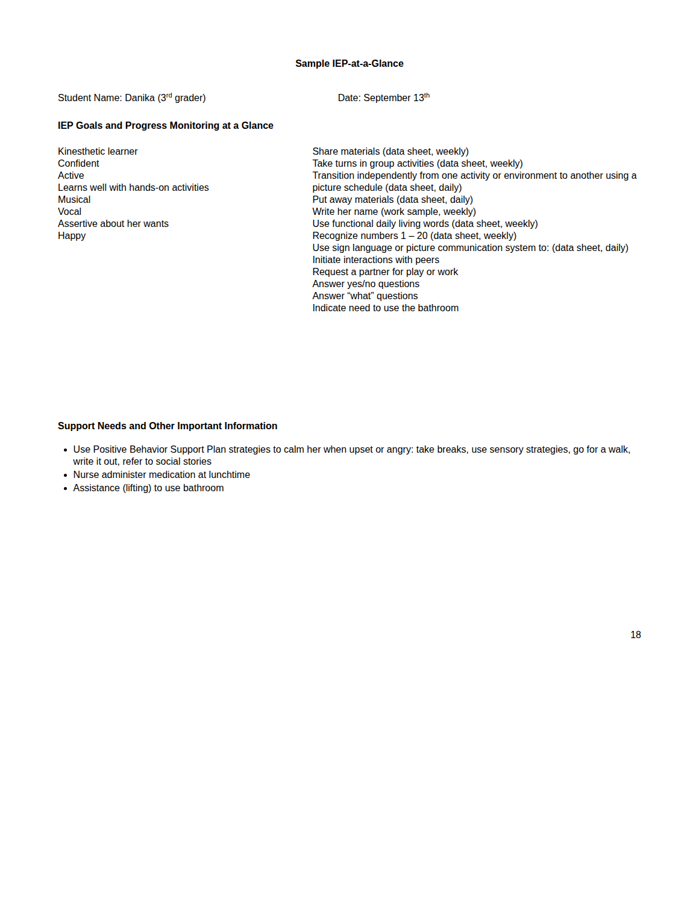Sample IEP-at-a-Glance
Student Name: Danika (3rd grader)
Date: September 13th
IEP Goals and Progress Monitoring at a Glance
Kinesthetic learner
Confident
Active
Learns well with hands-on activities
Musical
Vocal
Assertive about her wants
Happy
Share materials (data sheet, weekly)
Take turns in group activities (data sheet, weekly)
Transition independently from one activity or environment to another using a picture schedule (data sheet, daily)
Put away materials (data sheet, daily)
Write her name (work sample, weekly)
Use functional daily living words (data sheet, weekly)
Recognize numbers 1 – 20 (data sheet, weekly)
Use sign language or picture communication system to: (data sheet, daily)
Initiate interactions with peers
Request a partner for play or work
Answer yes/no questions
Answer “what” questions
Indicate need to use the bathroom
Support Needs and Other Important Information
Use Positive Behavior Support Plan strategies to calm her when upset or angry: take breaks, use sensory strategies, go for a walk, write it out, refer to social stories
Nurse administer medication at lunchtime
Assistance (lifting) to use bathroom
18